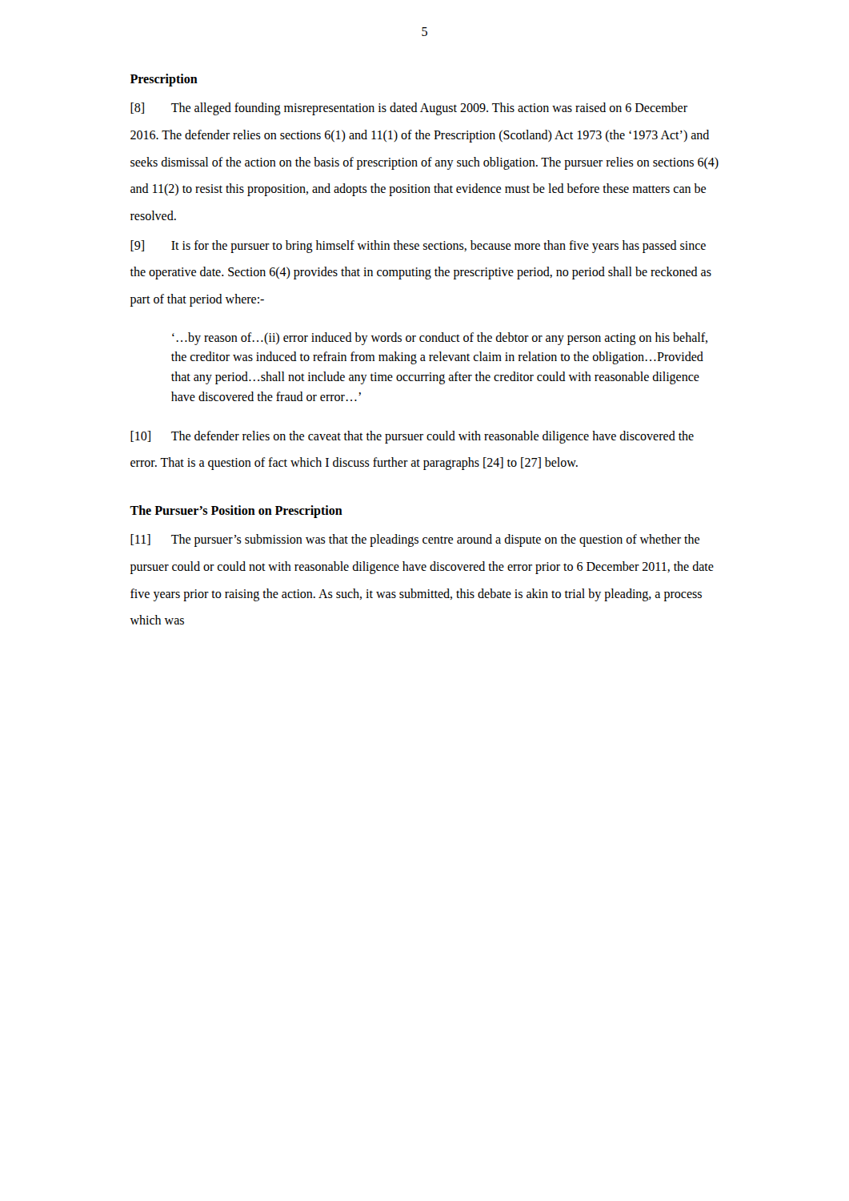5
Prescription
[8] The alleged founding misrepresentation is dated August 2009. This action was raised on 6 December 2016. The defender relies on sections 6(1) and 11(1) of the Prescription (Scotland) Act 1973 (the ‘1973 Act’) and seeks dismissal of the action on the basis of prescription of any such obligation. The pursuer relies on sections 6(4) and 11(2) to resist this proposition, and adopts the position that evidence must be led before these matters can be resolved.
[9] It is for the pursuer to bring himself within these sections, because more than five years has passed since the operative date. Section 6(4) provides that in computing the prescriptive period, no period shall be reckoned as part of that period where:-
‘…by reason of…(ii) error induced by words or conduct of the debtor or any person acting on his behalf, the creditor was induced to refrain from making a relevant claim in relation to the obligation…Provided that any period…shall not include any time occurring after the creditor could with reasonable diligence have discovered the fraud or error…’
[10] The defender relies on the caveat that the pursuer could with reasonable diligence have discovered the error. That is a question of fact which I discuss further at paragraphs [24] to [27] below.
The Pursuer’s Position on Prescription
[11] The pursuer’s submission was that the pleadings centre around a dispute on the question of whether the pursuer could or could not with reasonable diligence have discovered the error prior to 6 December 2011, the date five years prior to raising the action. As such, it was submitted, this debate is akin to trial by pleading, a process which was